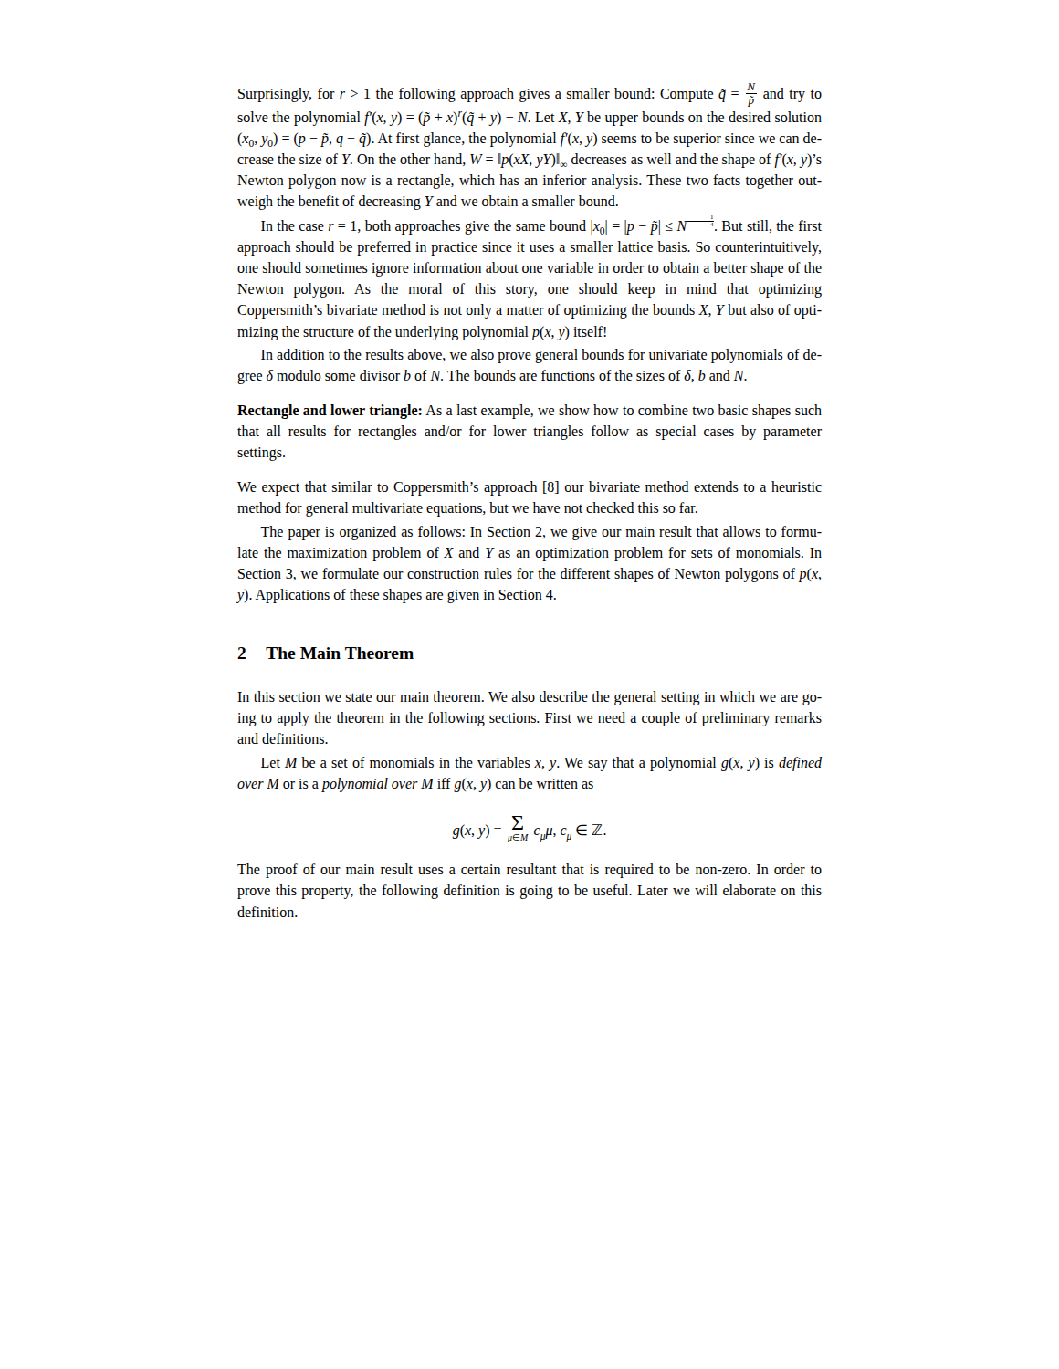Surprisingly, for r > 1 the following approach gives a smaller bound: Compute q̃ = Np̃ and try to solve the polynomial f′(x, y) = (p̃ + x)r(q̃ + y) − N. Let X, Y be upper bounds on the desired solution (x0, y0) = (p − p̃, q − q̃). At first glance, the polynomial f′(x, y) seems to be superior since we can decrease the size of Y. On the other hand, W = ‖p(xX, yY)‖∞ decreases as well and the shape of f′(x, y)’s Newton polygon now is a rectangle, which has an inferior analysis. These two facts together outweigh the benefit of decreasing Y and we obtain a smaller bound.
In the case r = 1, both approaches give the same bound |x0| = |p − p̃| ≤ N14. But still, the first approach should be preferred in practice since it uses a smaller lattice basis. So counterintuitively, one should sometimes ignore information about one variable in order to obtain a better shape of the Newton polygon. As the moral of this story, one should keep in mind that optimizing Coppersmith’s bivariate method is not only a matter of optimizing the bounds X, Y but also of optimizing the structure of the underlying polynomial p(x, y) itself!
In addition to the results above, we also prove general bounds for univariate polynomials of degree δ modulo some divisor b of N. The bounds are functions of the sizes of δ, b and N.
Rectangle and lower triangle: As a last example, we show how to combine two basic shapes such that all results for rectangles and/or for lower triangles follow as special cases by parameter settings.
We expect that similar to Coppersmith’s approach [8] our bivariate method extends to a heuristic method for general multivariate equations, but we have not checked this so far.
The paper is organized as follows: In Section 2, we give our main result that allows to formulate the maximization problem of X and Y as an optimization problem for sets of monomials. In Section 3, we formulate our construction rules for the different shapes of Newton polygons of p(x, y). Applications of these shapes are given in Section 4.
2 The Main Theorem
In this section we state our main theorem. We also describe the general setting in which we are going to apply the theorem in the following sections. First we need a couple of preliminary remarks and definitions.
Let M be a set of monomials in the variables x, y. We say that a polynomial g(x, y) is defined over M or is a polynomial over M iff g(x, y) can be written as
g(x, y) = Σμ∈M cμμ, cμ ∈ ℤ.
The proof of our main result uses a certain resultant that is required to be non-zero. In order to prove this property, the following definition is going to be useful. Later we will elaborate on this definition.